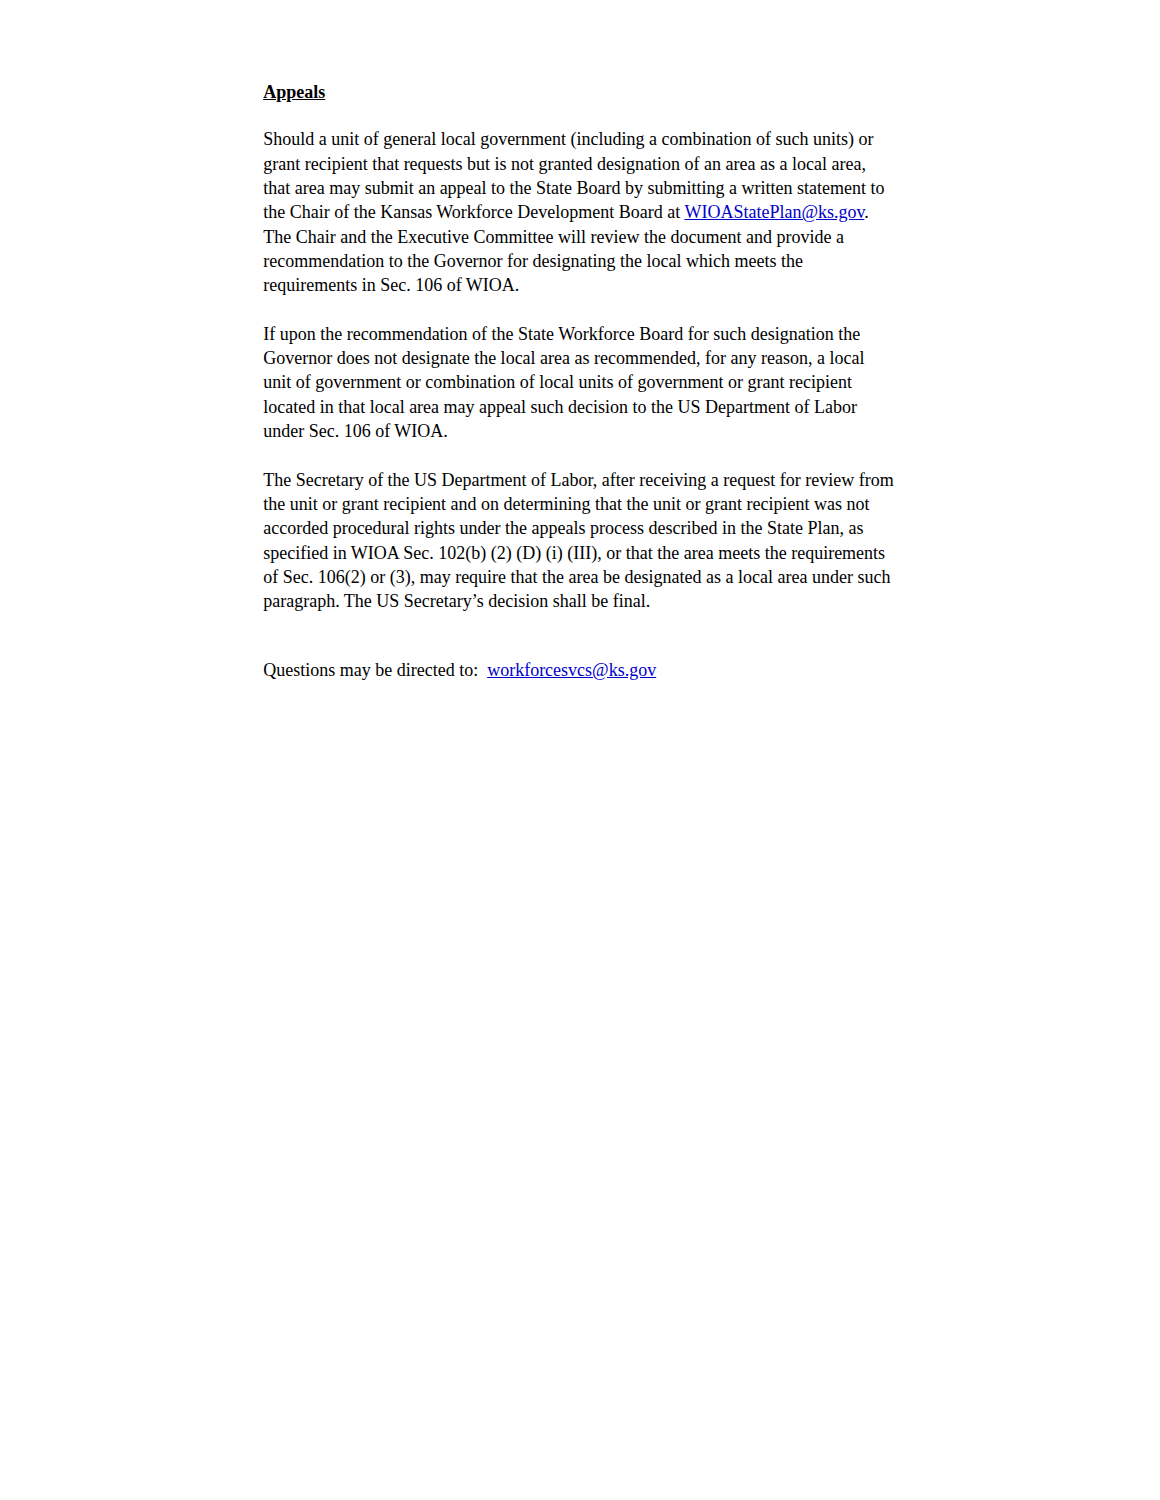Appeals
Should a unit of general local government (including a combination of such units) or grant recipient that requests but is not granted designation of an area as a local area, that area may submit an appeal to the State Board by submitting a written statement to the Chair of the Kansas Workforce Development Board at WIOAStatePlan@ks.gov. The Chair and the Executive Committee will review the document and provide a recommendation to the Governor for designating the local which meets the requirements in Sec. 106 of WIOA.
If upon the recommendation of the State Workforce Board for such designation the Governor does not designate the local area as recommended, for any reason, a local unit of government or combination of local units of government or grant recipient located in that local area may appeal such decision to the US Department of Labor under Sec. 106 of WIOA.
The Secretary of the US Department of Labor, after receiving a request for review from the unit or grant recipient and on determining that the unit or grant recipient was not accorded procedural rights under the appeals process described in the State Plan, as specified in WIOA Sec. 102(b) (2) (D) (i) (III), or that the area meets the requirements of Sec. 106(2) or (3), may require that the area be designated as a local area under such paragraph. The US Secretary’s decision shall be final.
Questions may be directed to: workforcesvcs@ks.gov